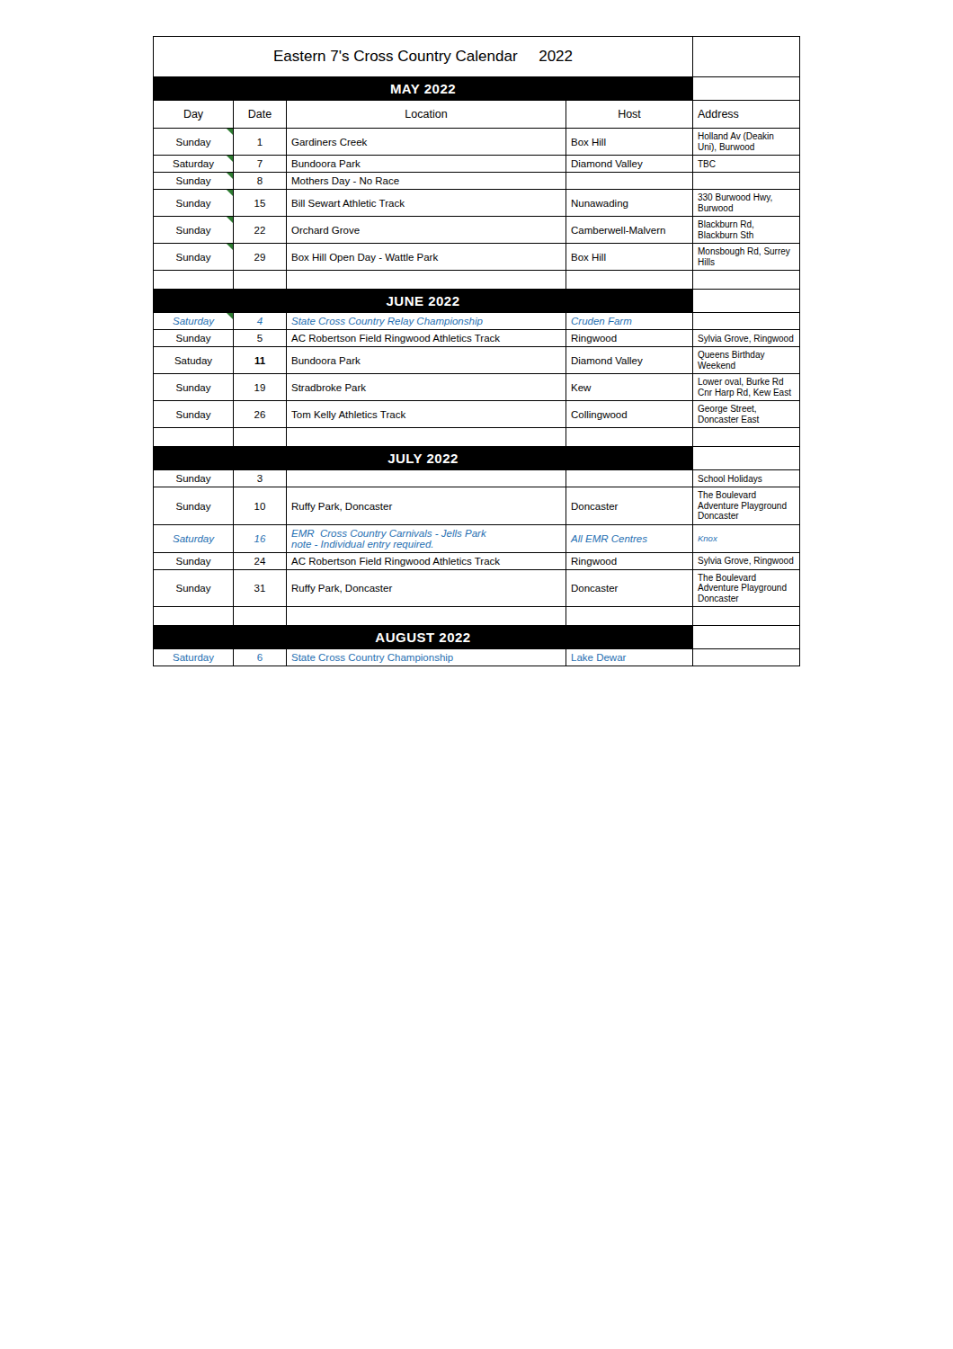| Eastern 7's Cross Country Calendar 2022 | |
| MAY 2022 | |
| Day | Date | Location | Host | Address |
| Sunday | 1 | Gardiners Creek | Box Hill | Holland Av (Deakin Uni), Burwood |
| Saturday | 7 | Bundoora Park | Diamond Valley | TBC |
| Sunday | 8 | Mothers Day - No Race | | |
| Sunday | 15 | Bill Sewart Athletic Track | Nunawading | 330 Burwood Hwy, Burwood |
| Sunday | 22 | Orchard Grove | Camberwell-Malvern | Blackburn Rd, Blackburn Sth |
| Sunday | 29 | Box Hill Open Day - Wattle Park | Box Hill | Monsbough Rd, Surrey Hills |
| JUNE 2022 | |
| Saturday | 4 | State Cross Country Relay Championship | Cruden Farm | |
| Sunday | 5 | AC Robertson Field Ringwood Athletics Track | Ringwood | Sylvia Grove, Ringwood |
| Satuday | 11 | Bundoora Park | Diamond Valley | Queens Birthday Weekend |
| Sunday | 19 | Stradbroke Park | Kew | Lower oval, Burke Rd Cnr Harp Rd, Kew East |
| Sunday | 26 | Tom Kelly Athletics Track | Collingwood | George Street, Doncaster East |
| JULY 2022 | |
| Sunday | 3 | | | School Holidays |
| Sunday | 10 | Ruffy Park, Doncaster | Doncaster | The Boulevard Adventure Playground Doncaster |
| Saturday | 16 | EMR Cross Country Carnivals - Jells Park note - Individual entry required. | All EMR Centres | Knox |
| Sunday | 24 | AC Robertson Field Ringwood Athletics Track | Ringwood | Sylvia Grove, Ringwood |
| Sunday | 31 | Ruffy Park, Doncaster | Doncaster | The Boulevard Adventure Playground Doncaster |
| AUGUST 2022 | |
| Saturday | 6 | State Cross Country Championship | Lake Dewar | |